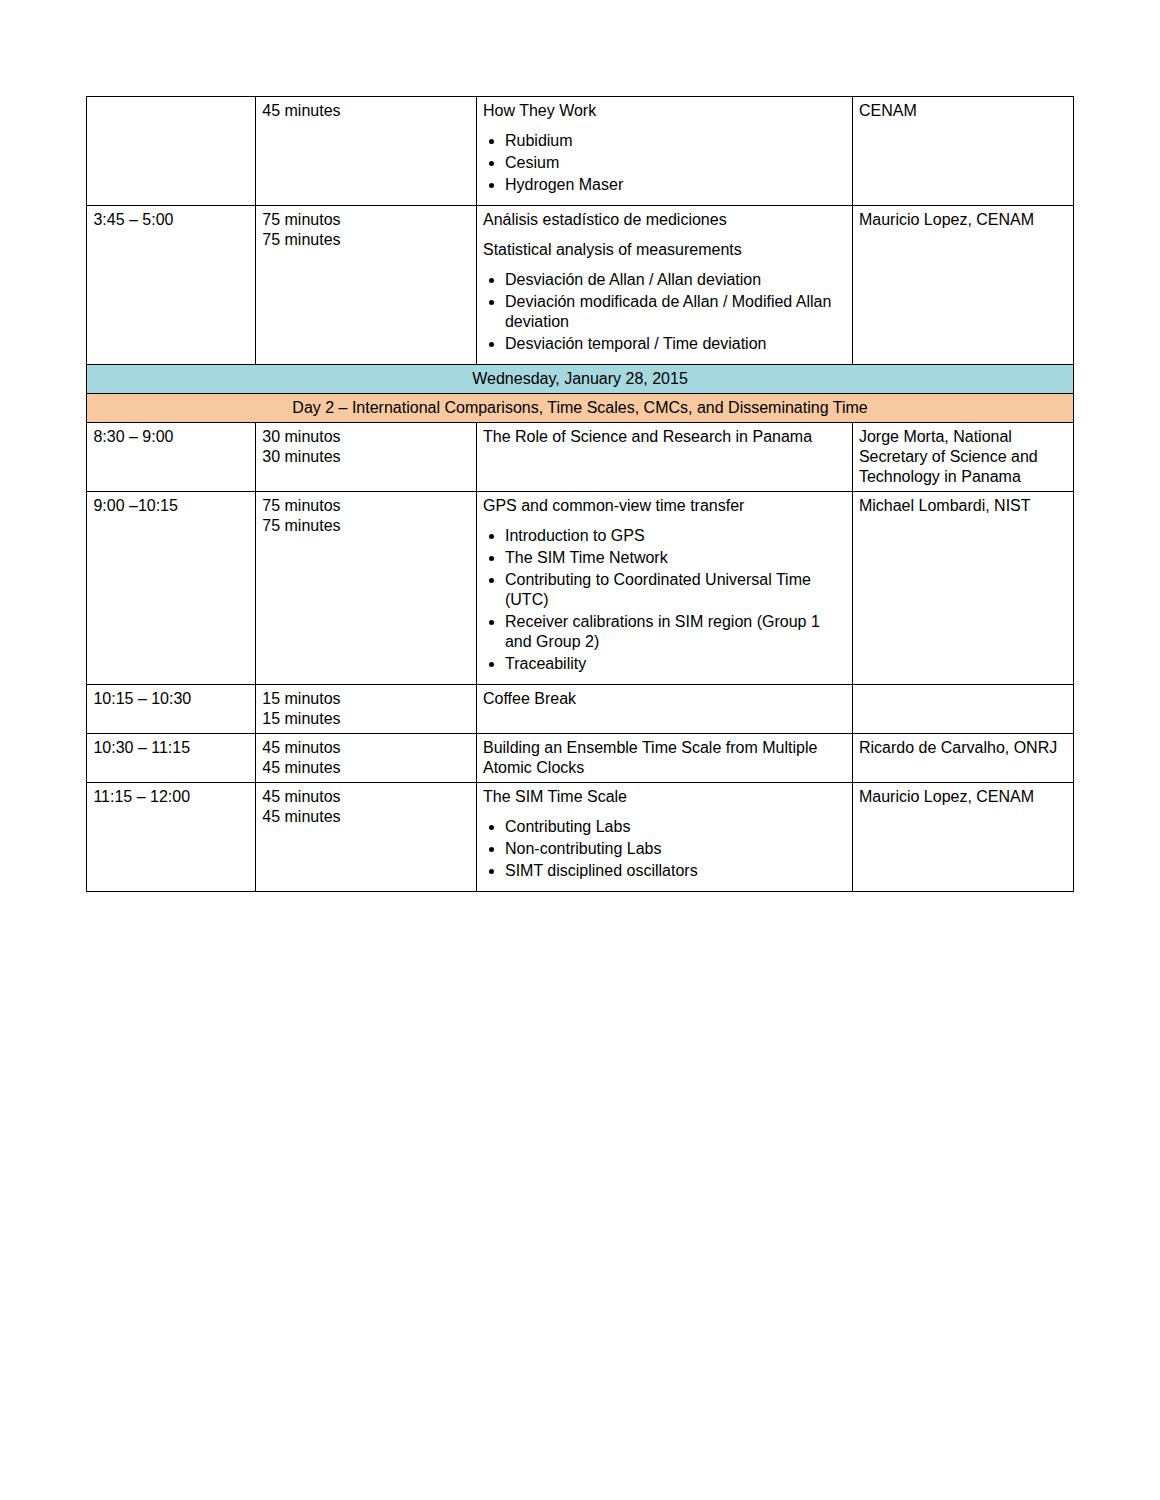| | 45 minutes | How They Work Rubidium Cesium Hydrogen Maser | CENAM |
| 3:45 – 5:00 | 75 minutos 75 minutes | Análisis estadístico de mediciones Statistical analysis of measurements Desviación de Allan / Allan deviation Deviación modificada de Allan / Modified Allan deviation Desviación temporal / Time deviation | Mauricio Lopez, CENAM |
| Wednesday, January 28, 2015 |
| Day 2 – International Comparisons, Time Scales, CMCs, and Disseminating Time |
| 8:30 – 9:00 | 30 minutos 30 minutes | The Role of Science and Research in Panama | Jorge Morta, National Secretary of Science and Technology in Panama |
| 9:00 –10:15 | 75 minutos 75 minutes | GPS and common-view time transfer Introduction to GPS The SIM Time Network Contributing to Coordinated Universal Time (UTC) Receiver calibrations in SIM region (Group 1 and Group 2) Traceability | Michael Lombardi, NIST |
| 10:15 – 10:30 | 15 minutos 15 minutes | Coffee Break | |
| 10:30 – 11:15 | 45 minutos 45 minutes | Building an Ensemble Time Scale from Multiple Atomic Clocks | Ricardo de Carvalho, ONRJ |
| 11:15 – 12:00 | 45 minutos 45 minutes | The SIM Time Scale Contributing Labs Non-contributing Labs SIMT disciplined oscillators | Mauricio Lopez, CENAM |